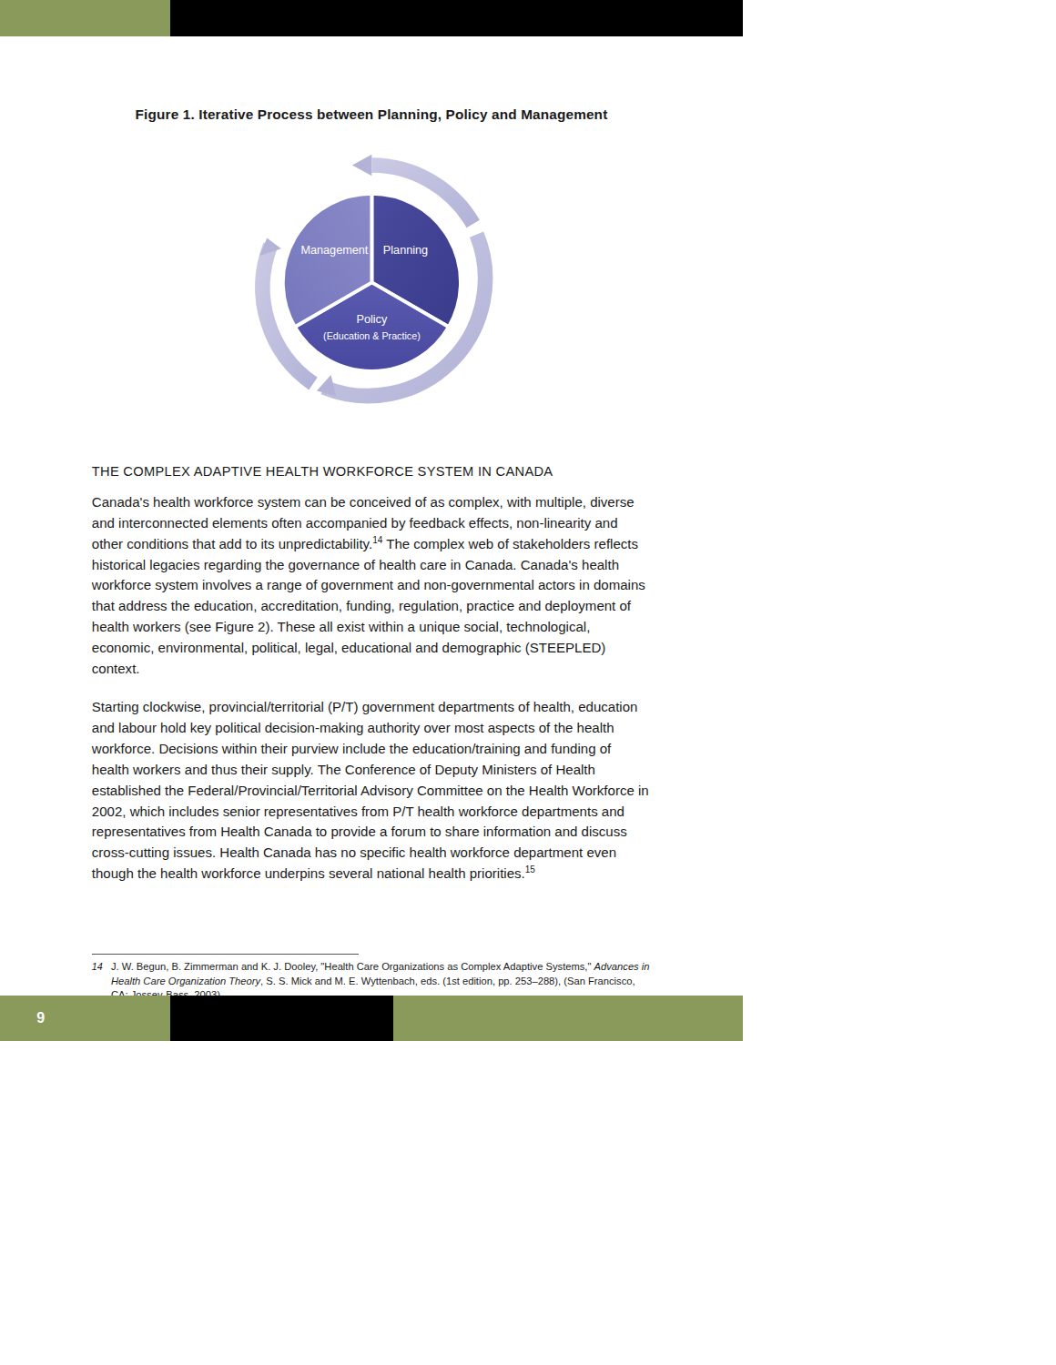Figure 1. Iterative Process between Planning, Policy and Management
Planning Management Policy (Education & Practice)
THE COMPLEX ADAPTIVE HEALTH WORKFORCE SYSTEM IN CANADA
Canada's health workforce system can be conceived of as complex, with multiple, diverse and interconnected elements often accompanied by feedback effects, non-linearity and other conditions that add to its unpredictability.14 The complex web of stakeholders reflects historical legacies regarding the governance of health care in Canada. Canada's health workforce system involves a range of government and non-governmental actors in domains that address the education, accreditation, funding, regulation, practice and deployment of health workers (see Figure 2). These all exist within a unique social, technological, economic, environmental, political, legal, educational and demographic (STEEPLED) context.
Starting clockwise, provincial/territorial (P/T) government departments of health, education and labour hold key political decision-making authority over most aspects of the health workforce. Decisions within their purview include the education/training and funding of health workers and thus their supply. The Conference of Deputy Ministers of Health established the Federal/Provincial/Territorial Advisory Committee on the Health Workforce in 2002, which includes senior representatives from P/T health workforce departments and representatives from Health Canada to provide a forum to share information and discuss cross-cutting issues. Health Canada has no specific health workforce department even though the health workforce underpins several national health priorities.15
14
J. W. Begun, B. Zimmerman and K. J. Dooley, "Health Care Organizations as Complex Adaptive Systems," Advances in Health Care Organization Theory, S. S. Mick and M. E. Wyttenbach, eds. (1st edition, pp. 253–288), (San Francisco, CA: Jossey-Bass, 2003).
15
This includes ensuring greater access to primary care, supporting mental health care and home and palliative care, applying gender-based analysis and strengthening the relationship with Indigenous peoples in Canada.
9